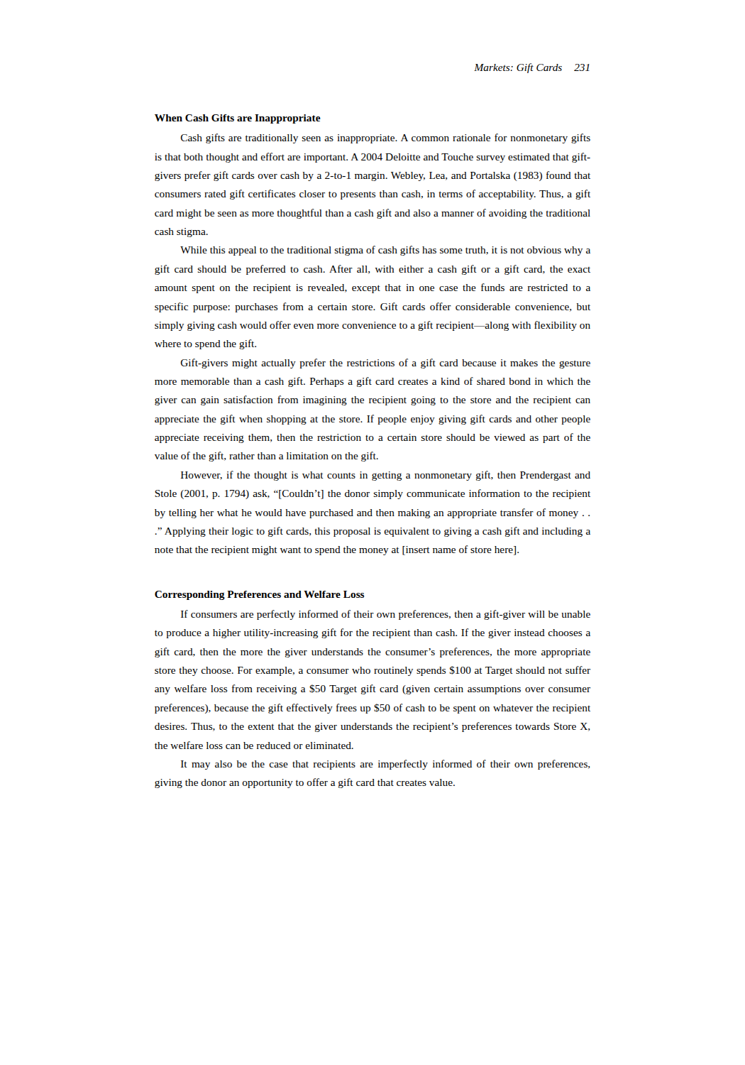Markets: Gift Cards 231
When Cash Gifts are Inappropriate
Cash gifts are traditionally seen as inappropriate. A common rationale for nonmonetary gifts is that both thought and effort are important. A 2004 Deloitte and Touche survey estimated that gift-givers prefer gift cards over cash by a 2-to-1 margin. Webley, Lea, and Portalska (1983) found that consumers rated gift certificates closer to presents than cash, in terms of acceptability. Thus, a gift card might be seen as more thoughtful than a cash gift and also a manner of avoiding the traditional cash stigma.
While this appeal to the traditional stigma of cash gifts has some truth, it is not obvious why a gift card should be preferred to cash. After all, with either a cash gift or a gift card, the exact amount spent on the recipient is revealed, except that in one case the funds are restricted to a specific purpose: purchases from a certain store. Gift cards offer considerable convenience, but simply giving cash would offer even more convenience to a gift recipient—along with flexibility on where to spend the gift.
Gift-givers might actually prefer the restrictions of a gift card because it makes the gesture more memorable than a cash gift. Perhaps a gift card creates a kind of shared bond in which the giver can gain satisfaction from imagining the recipient going to the store and the recipient can appreciate the gift when shopping at the store. If people enjoy giving gift cards and other people appreciate receiving them, then the restriction to a certain store should be viewed as part of the value of the gift, rather than a limitation on the gift.
However, if the thought is what counts in getting a nonmonetary gift, then Prendergast and Stole (2001, p. 1794) ask, “[Couldn’t] the donor simply communicate information to the recipient by telling her what he would have purchased and then making an appropriate transfer of money . . .” Applying their logic to gift cards, this proposal is equivalent to giving a cash gift and including a note that the recipient might want to spend the money at [insert name of store here].
Corresponding Preferences and Welfare Loss
If consumers are perfectly informed of their own preferences, then a gift-giver will be unable to produce a higher utility-increasing gift for the recipient than cash. If the giver instead chooses a gift card, then the more the giver understands the consumer’s preferences, the more appropriate store they choose. For example, a consumer who routinely spends $100 at Target should not suffer any welfare loss from receiving a $50 Target gift card (given certain assumptions over consumer preferences), because the gift effectively frees up $50 of cash to be spent on whatever the recipient desires. Thus, to the extent that the giver understands the recipient’s preferences towards Store X, the welfare loss can be reduced or eliminated.
It may also be the case that recipients are imperfectly informed of their own preferences, giving the donor an opportunity to offer a gift card that creates value.